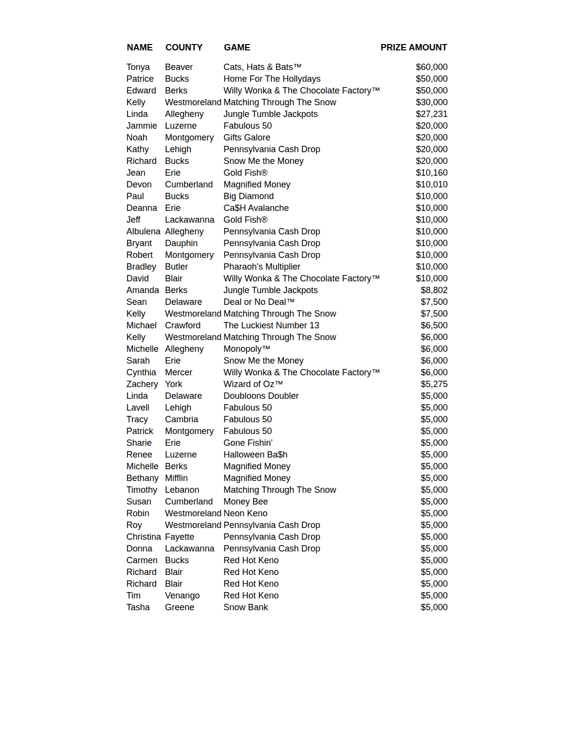| NAME | COUNTY | GAME | PRIZE AMOUNT |
| --- | --- | --- | --- |
| Tonya | Beaver | Cats, Hats & Bats™ | $60,000 |
| Patrice | Bucks | Home For The Hollydays | $50,000 |
| Edward | Berks | Willy Wonka & The Chocolate Factory™ | $50,000 |
| Kelly | Westmoreland | Matching Through The Snow | $30,000 |
| Linda | Allegheny | Jungle Tumble Jackpots | $27,231 |
| Jammie | Luzerne | Fabulous 50 | $20,000 |
| Noah | Montgomery | Gifts Galore | $20,000 |
| Kathy | Lehigh | Pennsylvania Cash Drop | $20,000 |
| Richard | Bucks | Snow Me the Money | $20,000 |
| Jean | Erie | Gold Fish® | $10,160 |
| Devon | Cumberland | Magnified Money | $10,010 |
| Paul | Bucks | Big Diamond | $10,000 |
| Deanna | Erie | Ca$H Avalanche | $10,000 |
| Jeff | Lackawanna | Gold Fish® | $10,000 |
| Albulena | Allegheny | Pennsylvania Cash Drop | $10,000 |
| Bryant | Dauphin | Pennsylvania Cash Drop | $10,000 |
| Robert | Montgomery | Pennsylvania Cash Drop | $10,000 |
| Bradley | Butler | Pharaoh's Multiplier | $10,000 |
| David | Blair | Willy Wonka & The Chocolate Factory™ | $10,000 |
| Amanda | Berks | Jungle Tumble Jackpots | $8,802 |
| Sean | Delaware | Deal or No Deal™ | $7,500 |
| Kelly | Westmoreland | Matching Through The Snow | $7,500 |
| Michael | Crawford | The Luckiest Number 13 | $6,500 |
| Kelly | Westmoreland | Matching Through The Snow | $6,000 |
| Michelle | Allegheny | Monopoly™ | $6,000 |
| Sarah | Erie | Snow Me the Money | $6,000 |
| Cynthia | Mercer | Willy Wonka & The Chocolate Factory™ | $6,000 |
| Zachery | York | Wizard of Oz™ | $5,275 |
| Linda | Delaware | Doubloons Doubler | $5,000 |
| Lavell | Lehigh | Fabulous 50 | $5,000 |
| Tracy | Cambria | Fabulous 50 | $5,000 |
| Patrick | Montgomery | Fabulous 50 | $5,000 |
| Sharie | Erie | Gone Fishin' | $5,000 |
| Renee | Luzerne | Halloween Ba$h | $5,000 |
| Michelle | Berks | Magnified Money | $5,000 |
| Bethany | Mifflin | Magnified Money | $5,000 |
| Timothy | Lebanon | Matching Through The Snow | $5,000 |
| Susan | Cumberland | Money Bee | $5,000 |
| Robin | Westmoreland | Neon Keno | $5,000 |
| Roy | Westmoreland | Pennsylvania Cash Drop | $5,000 |
| Christina | Fayette | Pennsylvania Cash Drop | $5,000 |
| Donna | Lackawanna | Pennsylvania Cash Drop | $5,000 |
| Carmen | Bucks | Red Hot Keno | $5,000 |
| Richard | Blair | Red Hot Keno | $5,000 |
| Richard | Blair | Red Hot Keno | $5,000 |
| Tim | Venango | Red Hot Keno | $5,000 |
| Tasha | Greene | Snow Bank | $5,000 |